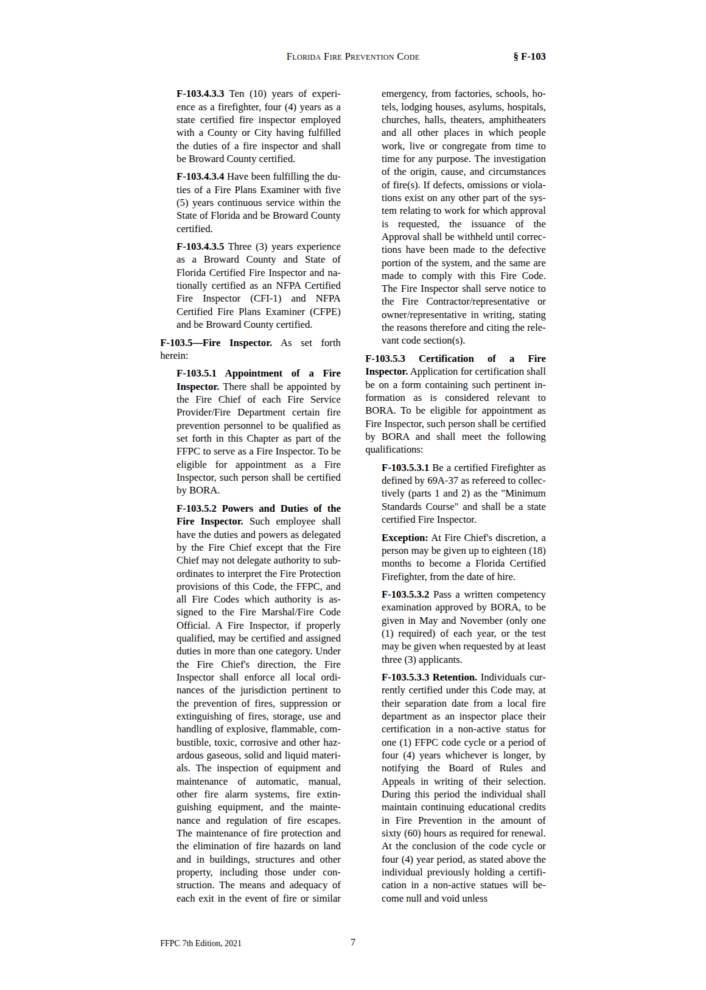Florida Fire Prevention Code
§ F-103
F-103.4.3.3 Ten (10) years of experience as a firefighter, four (4) years as a state certified fire inspector employed with a County or City having fulfilled the duties of a fire inspector and shall be Broward County certified.
F-103.4.3.4 Have been fulfilling the duties of a Fire Plans Examiner with five (5) years continuous service within the State of Florida and be Broward County certified.
F-103.4.3.5 Three (3) years experience as a Broward County and State of Florida Certified Fire Inspector and nationally certified as an NFPA Certified Fire Inspector (CFI-1) and NFPA Certified Fire Plans Examiner (CFPE) and be Broward County certified.
F-103.5—Fire Inspector. As set forth herein:
F-103.5.1 Appointment of a Fire Inspector. There shall be appointed by the Fire Chief of each Fire Service Provider/Fire Department certain fire prevention personnel to be qualified as set forth in this Chapter as part of the FFPC to serve as a Fire Inspector. To be eligible for appointment as a Fire Inspector, such person shall be certified by BORA.
F-103.5.2 Powers and Duties of the Fire Inspector. Such employee shall have the duties and powers as delegated by the Fire Chief except that the Fire Chief may not delegate authority to subordinates to interpret the Fire Protection provisions of this Code, the FFPC, and all Fire Codes which authority is assigned to the Fire Marshal/Fire Code Official. A Fire Inspector, if properly qualified, may be certified and assigned duties in more than one category. Under the Fire Chief's direction, the Fire Inspector shall enforce all local ordinances of the jurisdiction pertinent to the prevention of fires, suppression or extinguishing of fires, storage, use and handling of explosive, flammable, combustible, toxic, corrosive and other hazardous gaseous, solid and liquid materials. The inspection of equipment and maintenance of automatic, manual, other fire alarm systems, fire extinguishing equipment, and the maintenance and regulation of fire escapes. The maintenance of fire protection and the elimination of fire hazards on land and in buildings, structures and other property, including those under construction. The means and adequacy of each exit in the event of fire or similar emergency, from factories, schools, hotels, lodging houses, asylums, hospitals, churches, halls, theaters, amphitheaters and all other places in which people work, live or congregate from time to time for any purpose. The investigation of the origin, cause, and circumstances of fire(s). If defects, omissions or violations exist on any other part of the system relating to work for which approval is requested, the issuance of the Approval shall be withheld until corrections have been made to the defective portion of the system, and the same are made to comply with this Fire Code. The Fire Inspector shall serve notice to the Fire Contractor/representative or owner/representative in writing, stating the reasons therefore and citing the relevant code section(s).
F-103.5.3 Certification of a Fire Inspector. Application for certification shall be on a form containing such pertinent information as is considered relevant to BORA. To be eligible for appointment as Fire Inspector, such person shall be certified by BORA and shall meet the following qualifications:
F-103.5.3.1 Be a certified Firefighter as defined by 69A-37 as refereed to collectively (parts 1 and 2) as the "Minimum Standards Course" and shall be a state certified Fire Inspector.
Exception: At Fire Chief's discretion, a person may be given up to eighteen (18) months to become a Florida Certified Firefighter, from the date of hire.
F-103.5.3.2 Pass a written competency examination approved by BORA, to be given in May and November (only one (1) required) of each year, or the test may be given when requested by at least three (3) applicants.
F-103.5.3.3 Retention. Individuals currently certified under this Code may, at their separation date from a local fire department as an inspector place their certification in a non-active status for one (1) FFPC code cycle or a period of four (4) years whichever is longer, by notifying the Board of Rules and Appeals in writing of their selection. During this period the individual shall maintain continuing educational credits in Fire Prevention in the amount of sixty (60) hours as required for renewal. At the conclusion of the code cycle or four (4) year period, as stated above the individual previously holding a certification in a non-active statues will become null and void unless
FFPC 7th Edition, 2021
7